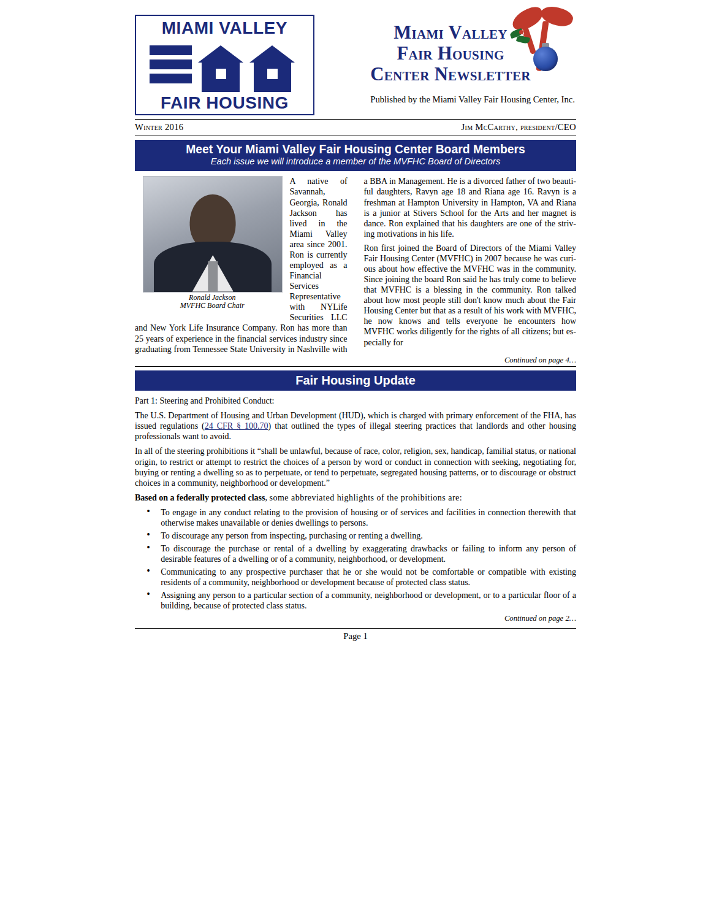MIAMI VALLEY
FAIR HOUSING
Miami Valley
Fair Housing
Center Newsletter
Published by the Miami Valley Fair Housing Center, Inc.
Winter 2016
Jim McCarthy, president/CEO
Meet Your Miami Valley Fair Housing Center Board Members
Each issue we will introduce a member of the MVFHC Board of Directors
Ronald Jackson
MVFHC Board Chair
A native of Savannah, Georgia, Ronald Jackson has lived in the Miami Valley area since 2001. Ron is currently employed as a Financial Services Representative with NYLife Securities LLC and New York Life Insurance Company. Ron has more than 25 years of experience in the financial services industry since graduating from Tennessee State University in Nashville with a BBA in Management. He is a divorced father of two beautiful daughters, Ravyn age 18 and Riana age 16. Ravyn is a freshman at Hampton University in Hampton, VA and Riana is a junior at Stivers School for the Arts and her magnet is dance. Ron explained that his daughters are one of the striving motivations in his life.
Ron first joined the Board of Directors of the Miami Valley Fair Housing Center (MVFHC) in 2007 because he was curious about how effective the MVFHC was in the community. Since joining the board Ron said he has truly come to believe that MVFHC is a blessing in the community. Ron talked about how most people still don't know much about the Fair Housing Center but that as a result of his work with MVFHC, he now knows and tells everyone he encounters how MVFHC works diligently for the rights of all citizens; but especially for
Continued on page 4…
Fair Housing Update
Part 1: Steering and Prohibited Conduct:
The U.S. Department of Housing and Urban Development (HUD), which is charged with primary enforcement of the FHA, has issued regulations (24 CFR § 100.70) that outlined the types of illegal steering practices that landlords and other housing professionals want to avoid.
In all of the steering prohibitions it “shall be unlawful, because of race, color, religion, sex, handicap, familial status, or national origin, to restrict or attempt to restrict the choices of a person by word or conduct in connection with seeking, negotiating for, buying or renting a dwelling so as to perpetuate, or tend to perpetuate, segregated housing patterns, or to discourage or obstruct choices in a community, neighborhood or development.”
Based on a federally protected class, some abbreviated highlights of the prohibitions are:
To engage in any conduct relating to the provision of housing or of services and facilities in connection therewith that otherwise makes unavailable or denies dwellings to persons.
To discourage any person from inspecting, purchasing or renting a dwelling.
To discourage the purchase or rental of a dwelling by exaggerating drawbacks or failing to inform any person of desirable features of a dwelling or of a community, neighborhood, or development.
Communicating to any prospective purchaser that he or she would not be comfortable or compatible with existing residents of a community, neighborhood or development because of protected class status.
Assigning any person to a particular section of a community, neighborhood or development, or to a particular floor of a building, because of protected class status.
Continued on page 2…
Page 1